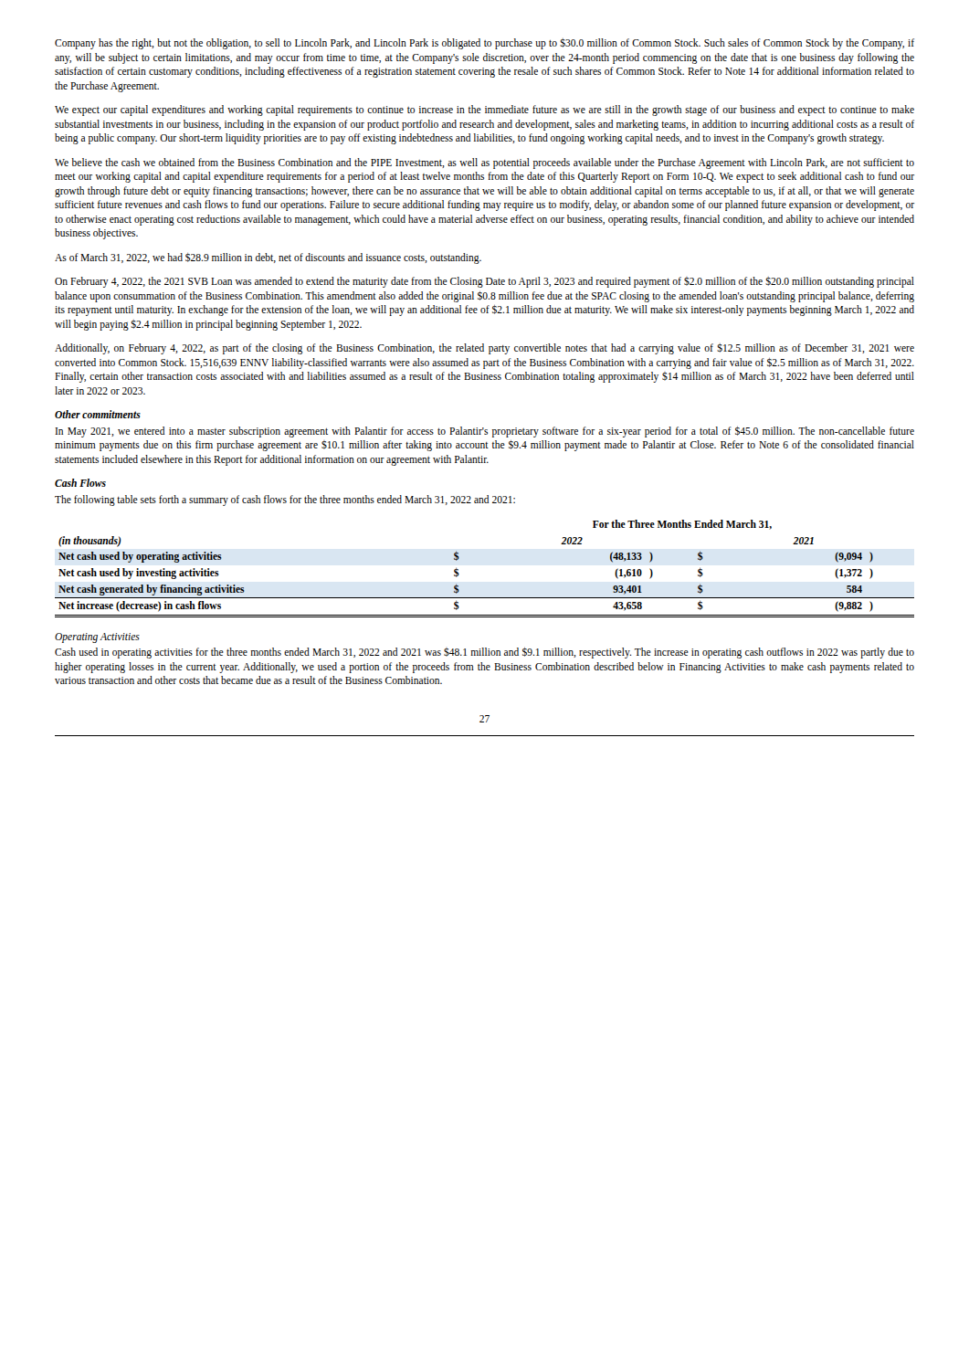Company has the right, but not the obligation, to sell to Lincoln Park, and Lincoln Park is obligated to purchase up to $30.0 million of Common Stock. Such sales of Common Stock by the Company, if any, will be subject to certain limitations, and may occur from time to time, at the Company's sole discretion, over the 24-month period commencing on the date that is one business day following the satisfaction of certain customary conditions, including effectiveness of a registration statement covering the resale of such shares of Common Stock. Refer to Note 14 for additional information related to the Purchase Agreement.
We expect our capital expenditures and working capital requirements to continue to increase in the immediate future as we are still in the growth stage of our business and expect to continue to make substantial investments in our business, including in the expansion of our product portfolio and research and development, sales and marketing teams, in addition to incurring additional costs as a result of being a public company. Our short-term liquidity priorities are to pay off existing indebtedness and liabilities, to fund ongoing working capital needs, and to invest in the Company's growth strategy.
We believe the cash we obtained from the Business Combination and the PIPE Investment, as well as potential proceeds available under the Purchase Agreement with Lincoln Park, are not sufficient to meet our working capital and capital expenditure requirements for a period of at least twelve months from the date of this Quarterly Report on Form 10-Q. We expect to seek additional cash to fund our growth through future debt or equity financing transactions; however, there can be no assurance that we will be able to obtain additional capital on terms acceptable to us, if at all, or that we will generate sufficient future revenues and cash flows to fund our operations. Failure to secure additional funding may require us to modify, delay, or abandon some of our planned future expansion or development, or to otherwise enact operating cost reductions available to management, which could have a material adverse effect on our business, operating results, financial condition, and ability to achieve our intended business objectives.
As of March 31, 2022, we had $28.9 million in debt, net of discounts and issuance costs, outstanding.
On February 4, 2022, the 2021 SVB Loan was amended to extend the maturity date from the Closing Date to April 3, 2023 and required payment of $2.0 million of the $20.0 million outstanding principal balance upon consummation of the Business Combination. This amendment also added the original $0.8 million fee due at the SPAC closing to the amended loan's outstanding principal balance, deferring its repayment until maturity. In exchange for the extension of the loan, we will pay an additional fee of $2.1 million due at maturity. We will make six interest-only payments beginning March 1, 2022 and will begin paying $2.4 million in principal beginning September 1, 2022.
Additionally, on February 4, 2022, as part of the closing of the Business Combination, the related party convertible notes that had a carrying value of $12.5 million as of December 31, 2021 were converted into Common Stock. 15,516,639 ENNV liability-classified warrants were also assumed as part of the Business Combination with a carrying and fair value of $2.5 million as of March 31, 2022. Finally, certain other transaction costs associated with and liabilities assumed as a result of the Business Combination totaling approximately $14 million as of March 31, 2022 have been deferred until later in 2022 or 2023.
Other commitments
In May 2021, we entered into a master subscription agreement with Palantir for access to Palantir's proprietary software for a six-year period for a total of $45.0 million. The non-cancellable future minimum payments due on this firm purchase agreement are $10.1 million after taking into account the $9.4 million payment made to Palantir at Close. Refer to Note 6 of the consolidated financial statements included elsewhere in this Report for additional information on our agreement with Palantir.
Cash Flows
The following table sets forth a summary of cash flows for the three months ended March 31, 2022 and 2021:
| | For the Three Months Ended March 31, |
| (in thousands) | 2022 | 2021 |
| Net cash used by operating activities | $ | (48,133 | ) | $ | (9,094 | ) |
| Net cash used by investing activities | $ | (1,610 | ) | $ | (1,372 | ) |
| Net cash generated by financing activities | $ | 93,401 | | $ | 584 | |
| Net increase (decrease) in cash flows | $ | 43,658 | | $ | (9,882 | ) |
Operating Activities
Cash used in operating activities for the three months ended March 31, 2022 and 2021 was $48.1 million and $9.1 million, respectively. The increase in operating cash outflows in 2022 was partly due to higher operating losses in the current year. Additionally, we used a portion of the proceeds from the Business Combination described below in Financing Activities to make cash payments related to various transaction and other costs that became due as a result of the Business Combination.
27